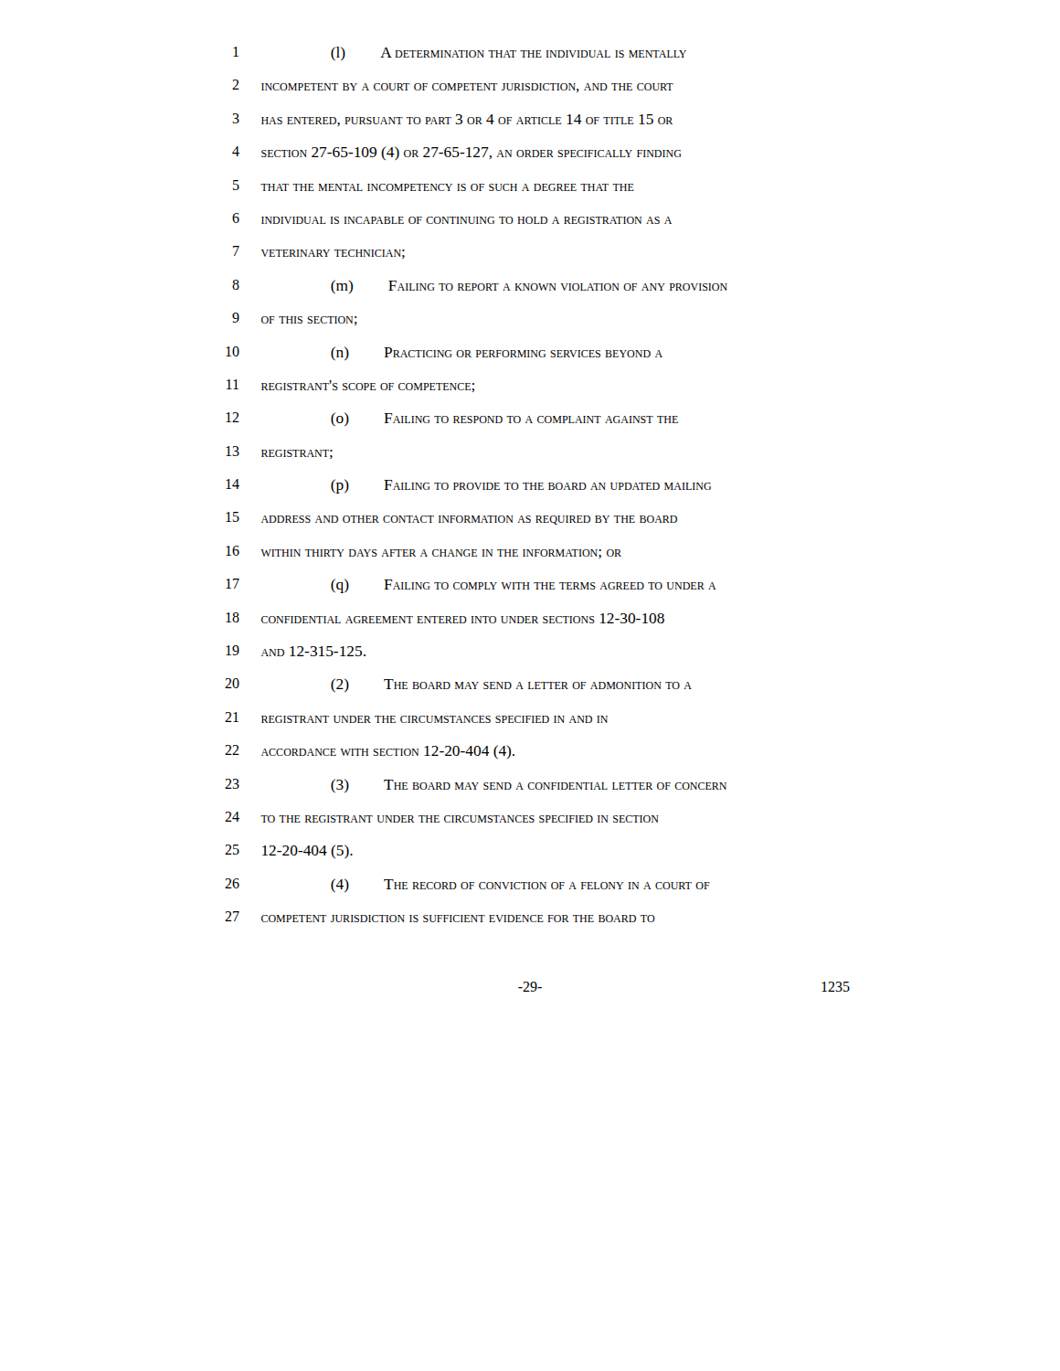(l) A determination that the individual is mentally
incompetent by a court of competent jurisdiction, and the court
has entered, pursuant to part 3 or 4 of article 14 of title 15 or
section 27-65-109 (4) or 27-65-127, an order specifically finding
that the mental incompetency is of such a degree that the
individual is incapable of continuing to hold a registration as a
veterinary technician;
(m) Failing to report a known violation of any provision
of this section;
(n) Practicing or performing services beyond a
registrant's scope of competence;
(o) Failing to respond to a complaint against the
registrant;
(p) Failing to provide to the board an updated mailing
address and other contact information as required by the board
within thirty days after a change in the information; or
(q) Failing to comply with the terms agreed to under a
confidential agreement entered into under sections 12-30-108
and 12-315-125.
(2) The board may send a letter of admonition to a
registrant under the circumstances specified in and in
accordance with section 12-20-404 (4).
(3) The board may send a confidential letter of concern
to the registrant under the circumstances specified in section
12-20-404 (5).
(4) The record of conviction of a felony in a court of
competent jurisdiction is sufficient evidence for the board to
-29- 1235